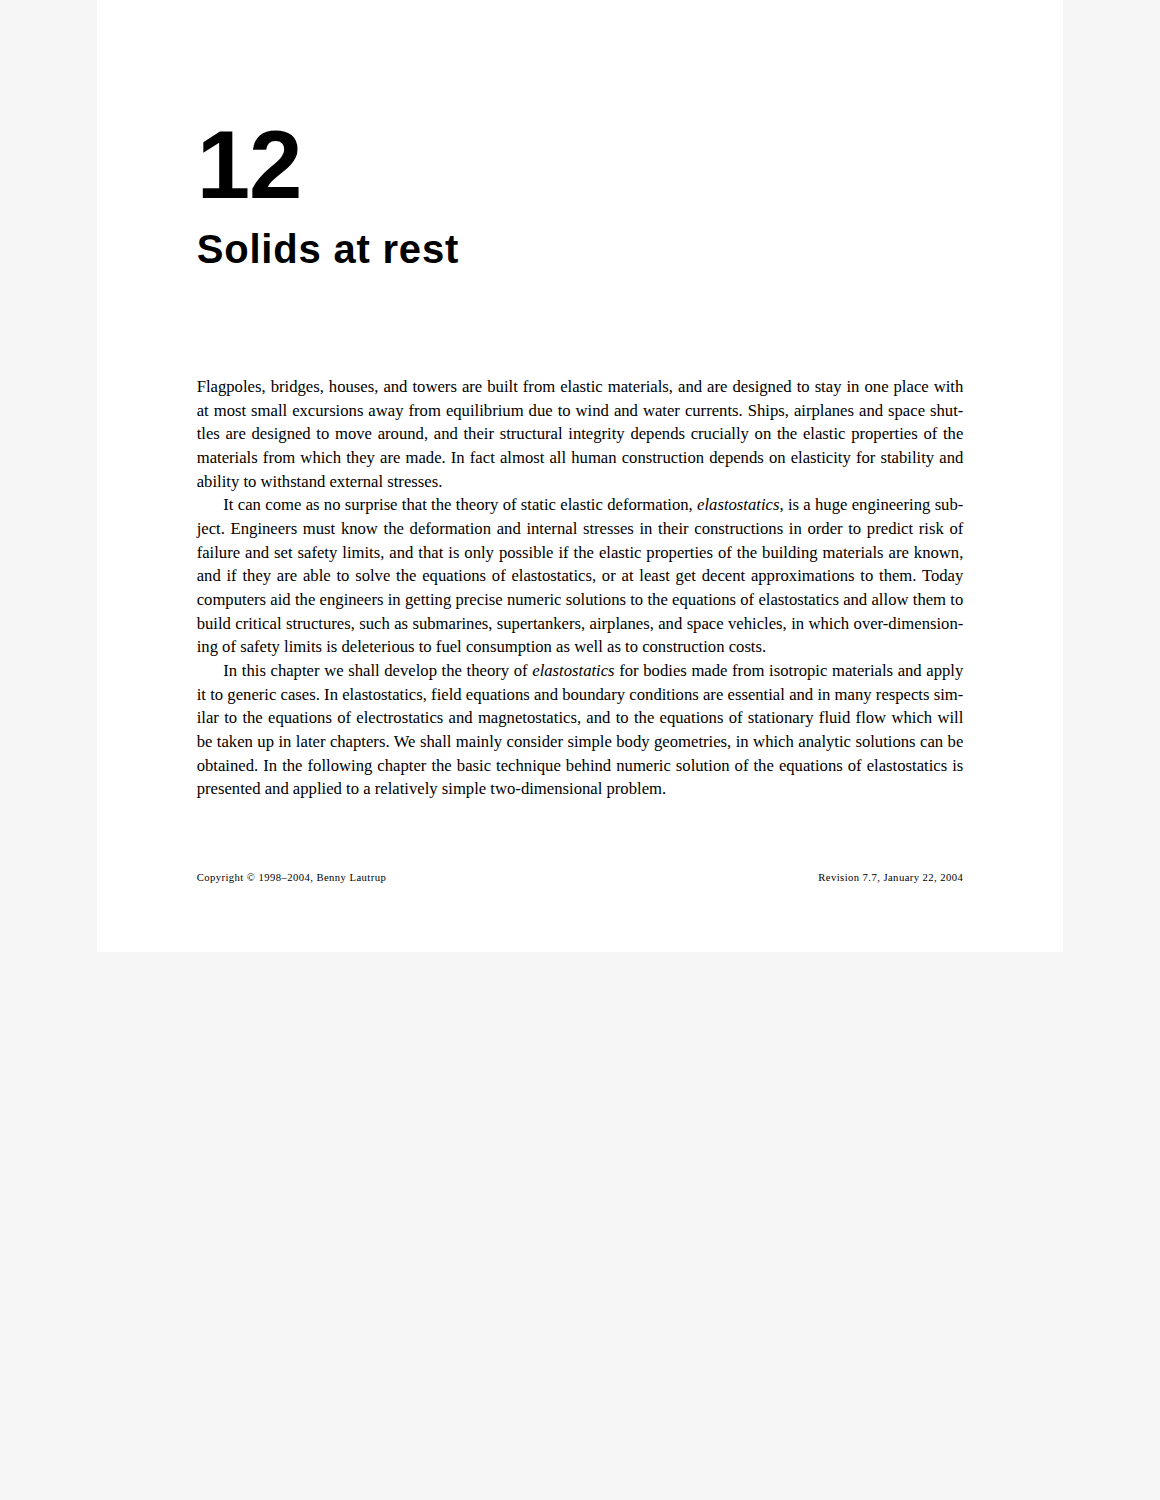12
Solids at rest
Flagpoles, bridges, houses, and towers are built from elastic materials, and are designed to stay in one place with at most small excursions away from equilibrium due to wind and water currents. Ships, airplanes and space shuttles are designed to move around, and their structural integrity depends crucially on the elastic properties of the materials from which they are made. In fact almost all human construction depends on elasticity for stability and ability to withstand external stresses.
It can come as no surprise that the theory of static elastic deformation, elastostatics, is a huge engineering subject. Engineers must know the deformation and internal stresses in their constructions in order to predict risk of failure and set safety limits, and that is only possible if the elastic properties of the building materials are known, and if they are able to solve the equations of elastostatics, or at least get decent approximations to them. Today computers aid the engineers in getting precise numeric solutions to the equations of elastostatics and allow them to build critical structures, such as submarines, supertankers, airplanes, and space vehicles, in which over-dimensioning of safety limits is deleterious to fuel consumption as well as to construction costs.
In this chapter we shall develop the theory of elastostatics for bodies made from isotropic materials and apply it to generic cases. In elastostatics, field equations and boundary conditions are essential and in many respects similar to the equations of electrostatics and magnetostatics, and to the equations of stationary fluid flow which will be taken up in later chapters. We shall mainly consider simple body geometries, in which analytic solutions can be obtained. In the following chapter the basic technique behind numeric solution of the equations of elastostatics is presented and applied to a relatively simple two-dimensional problem.
Copyright © 1998–2004, Benny Lautrup Revision 7.7, January 22, 2004